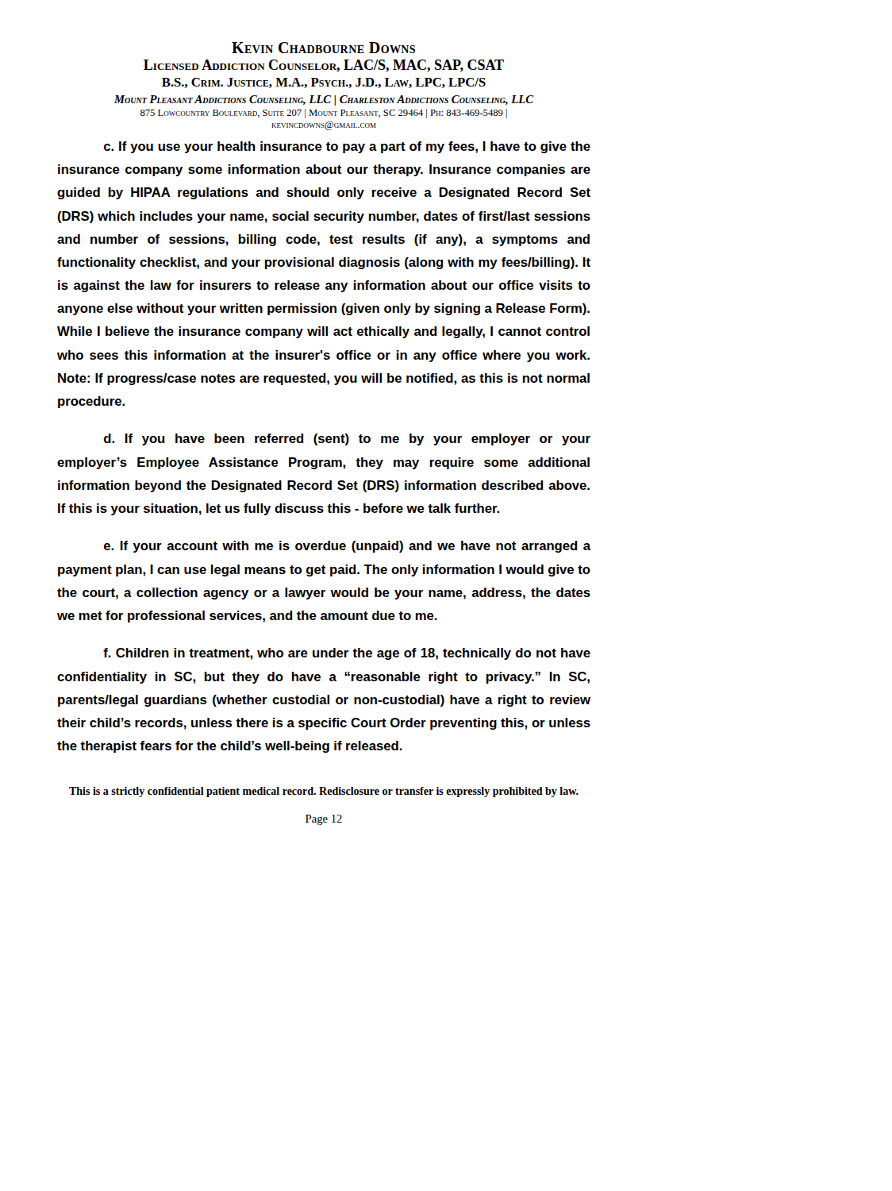Kevin Chadbourne Downs
Licensed Addiction Counselor, LAC/S, MAC, SAP, CSAT
B.S., Crim. Justice, M.A., Psych., J.D., Law, LPC, LPC/S
Mount Pleasant Addictions Counseling, LLC | Charleston Addictions Counseling, LLC
875 Lowcountry Boulevard, Suite 207 | Mount Pleasant, SC 29464 | Ph: 843-469-5489 |
kevincdowns@gmail.com
c. If you use your health insurance to pay a part of my fees, I have to give the insurance company some information about our therapy. Insurance companies are guided by HIPAA regulations and should only receive a Designated Record Set (DRS) which includes your name, social security number, dates of first/last sessions and number of sessions, billing code, test results (if any), a symptoms and functionality checklist, and your provisional diagnosis (along with my fees/billing). It is against the law for insurers to release any information about our office visits to anyone else without your written permission (given only by signing a Release Form). While I believe the insurance company will act ethically and legally, I cannot control who sees this information at the insurer's office or in any office where you work. Note: If progress/case notes are requested, you will be notified, as this is not normal procedure.
d. If you have been referred (sent) to me by your employer or your employer’s Employee Assistance Program, they may require some additional information beyond the Designated Record Set (DRS) information described above. If this is your situation, let us fully discuss this - before we talk further.
e. If your account with me is overdue (unpaid) and we have not arranged a payment plan, I can use legal means to get paid. The only information I would give to the court, a collection agency or a lawyer would be your name, address, the dates we met for professional services, and the amount due to me.
f. Children in treatment, who are under the age of 18, technically do not have confidentiality in SC, but they do have a “reasonable right to privacy.” In SC, parents/legal guardians (whether custodial or non-custodial) have a right to review their child’s records, unless there is a specific Court Order preventing this, or unless the therapist fears for the child’s well-being if released.
This is a strictly confidential patient medical record. Redisclosure or transfer is expressly prohibited by law.
Page 12